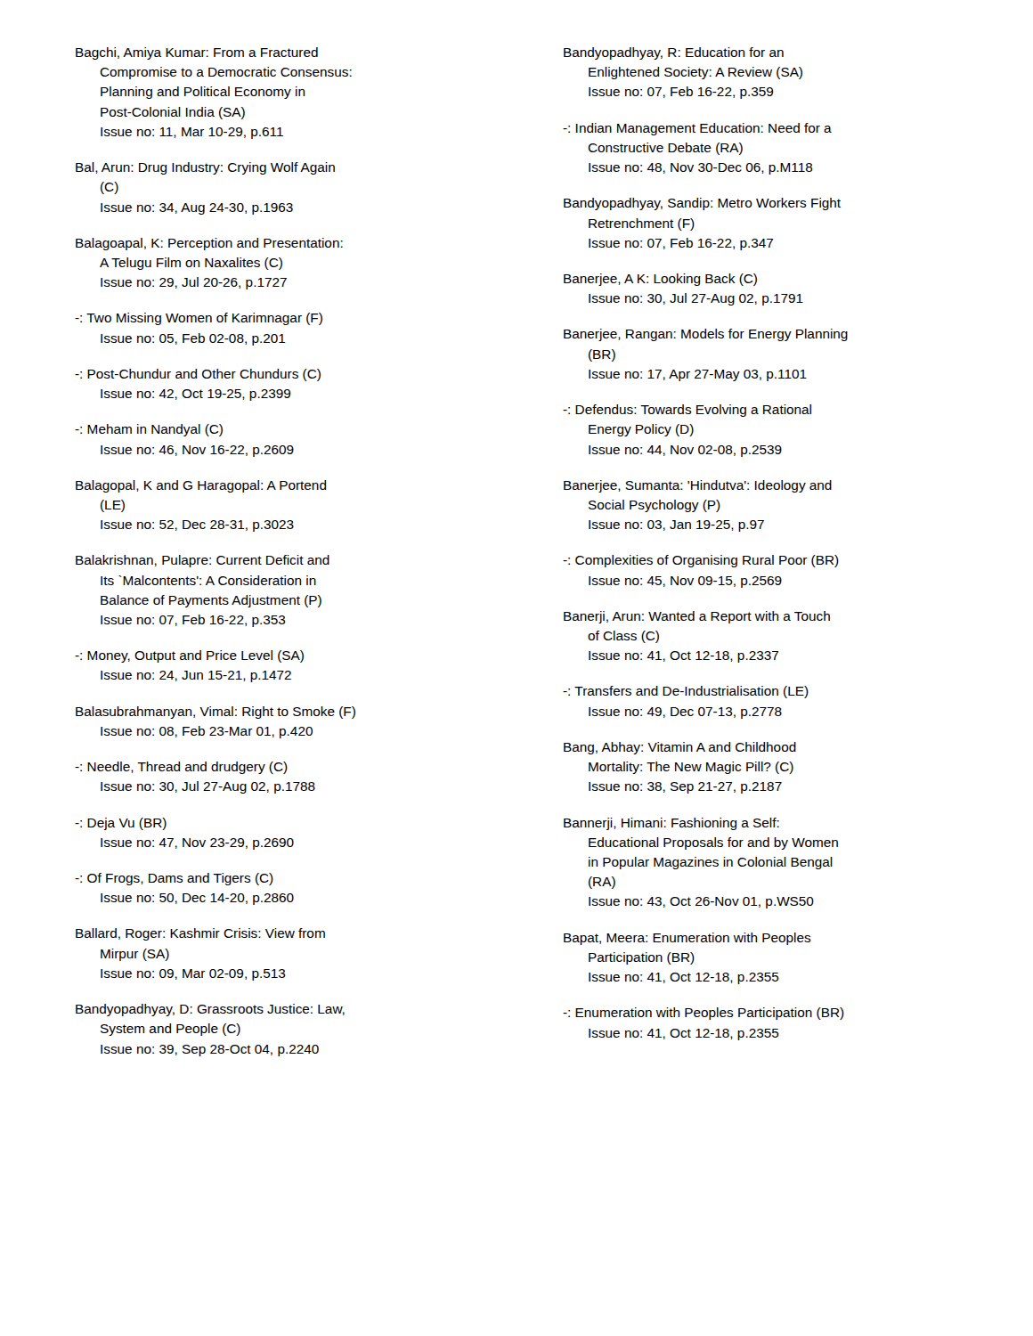Bagchi, Amiya Kumar: From a Fractured Compromise to a Democratic Consensus: Planning and Political Economy in Post-Colonial India (SA) Issue no: 11, Mar 10-29, p.611
Bal, Arun: Drug Industry: Crying Wolf Again (C) Issue no: 34, Aug 24-30, p.1963
Balagoapal, K: Perception and Presentation: A Telugu Film on Naxalites (C) Issue no: 29, Jul 20-26, p.1727
-: Two Missing Women of Karimnagar (F) Issue no: 05, Feb 02-08, p.201
-: Post-Chundur and Other Chundurs (C) Issue no: 42, Oct 19-25, p.2399
-: Meham in Nandyal (C) Issue no: 46, Nov 16-22, p.2609
Balagopal, K and G Haragopal: A Portend (LE) Issue no: 52, Dec 28-31, p.3023
Balakrishnan, Pulapre: Current Deficit and Its `Malcontents': A Consideration in Balance of Payments Adjustment (P) Issue no: 07, Feb 16-22, p.353
-: Money, Output and Price Level (SA) Issue no: 24, Jun 15-21, p.1472
Balasubrahmanyan, Vimal: Right to Smoke (F) Issue no: 08, Feb 23-Mar 01, p.420
-: Needle, Thread and drudgery (C) Issue no: 30, Jul 27-Aug 02, p.1788
-: Deja Vu (BR) Issue no: 47, Nov 23-29, p.2690
-: Of Frogs, Dams and Tigers (C) Issue no: 50, Dec 14-20, p.2860
Ballard, Roger: Kashmir Crisis: View from Mirpur (SA) Issue no: 09, Mar 02-09, p.513
Bandyopadhyay, D: Grassroots Justice: Law, System and People (C) Issue no: 39, Sep 28-Oct 04, p.2240
Bandyopadhyay, R: Education for an Enlightened Society: A Review (SA) Issue no: 07, Feb 16-22, p.359
-: Indian Management Education: Need for a Constructive Debate (RA) Issue no: 48, Nov 30-Dec 06, p.M118
Bandyopadhyay, Sandip: Metro Workers Fight Retrenchment (F) Issue no: 07, Feb 16-22, p.347
Banerjee, A K: Looking Back (C) Issue no: 30, Jul 27-Aug 02, p.1791
Banerjee, Rangan: Models for Energy Planning (BR) Issue no: 17, Apr 27-May 03, p.1101
-: Defendus: Towards Evolving a Rational Energy Policy (D) Issue no: 44, Nov 02-08, p.2539
Banerjee, Sumanta: 'Hindutva': Ideology and Social Psychology (P) Issue no: 03, Jan 19-25, p.97
-: Complexities of Organising Rural Poor (BR) Issue no: 45, Nov 09-15, p.2569
Banerji, Arun: Wanted a Report with a Touch of Class (C) Issue no: 41, Oct 12-18, p.2337
-: Transfers and De-Industrialisation (LE) Issue no: 49, Dec 07-13, p.2778
Bang, Abhay: Vitamin A and Childhood Mortality: The New Magic Pill? (C) Issue no: 38, Sep 21-27, p.2187
Bannerji, Himani: Fashioning a Self: Educational Proposals for and by Women in Popular Magazines in Colonial Bengal (RA) Issue no: 43, Oct 26-Nov 01, p.WS50
Bapat, Meera: Enumeration with Peoples Participation (BR) Issue no: 41, Oct 12-18, p.2355
-: Enumeration with Peoples Participation (BR) Issue no: 41, Oct 12-18, p.2355